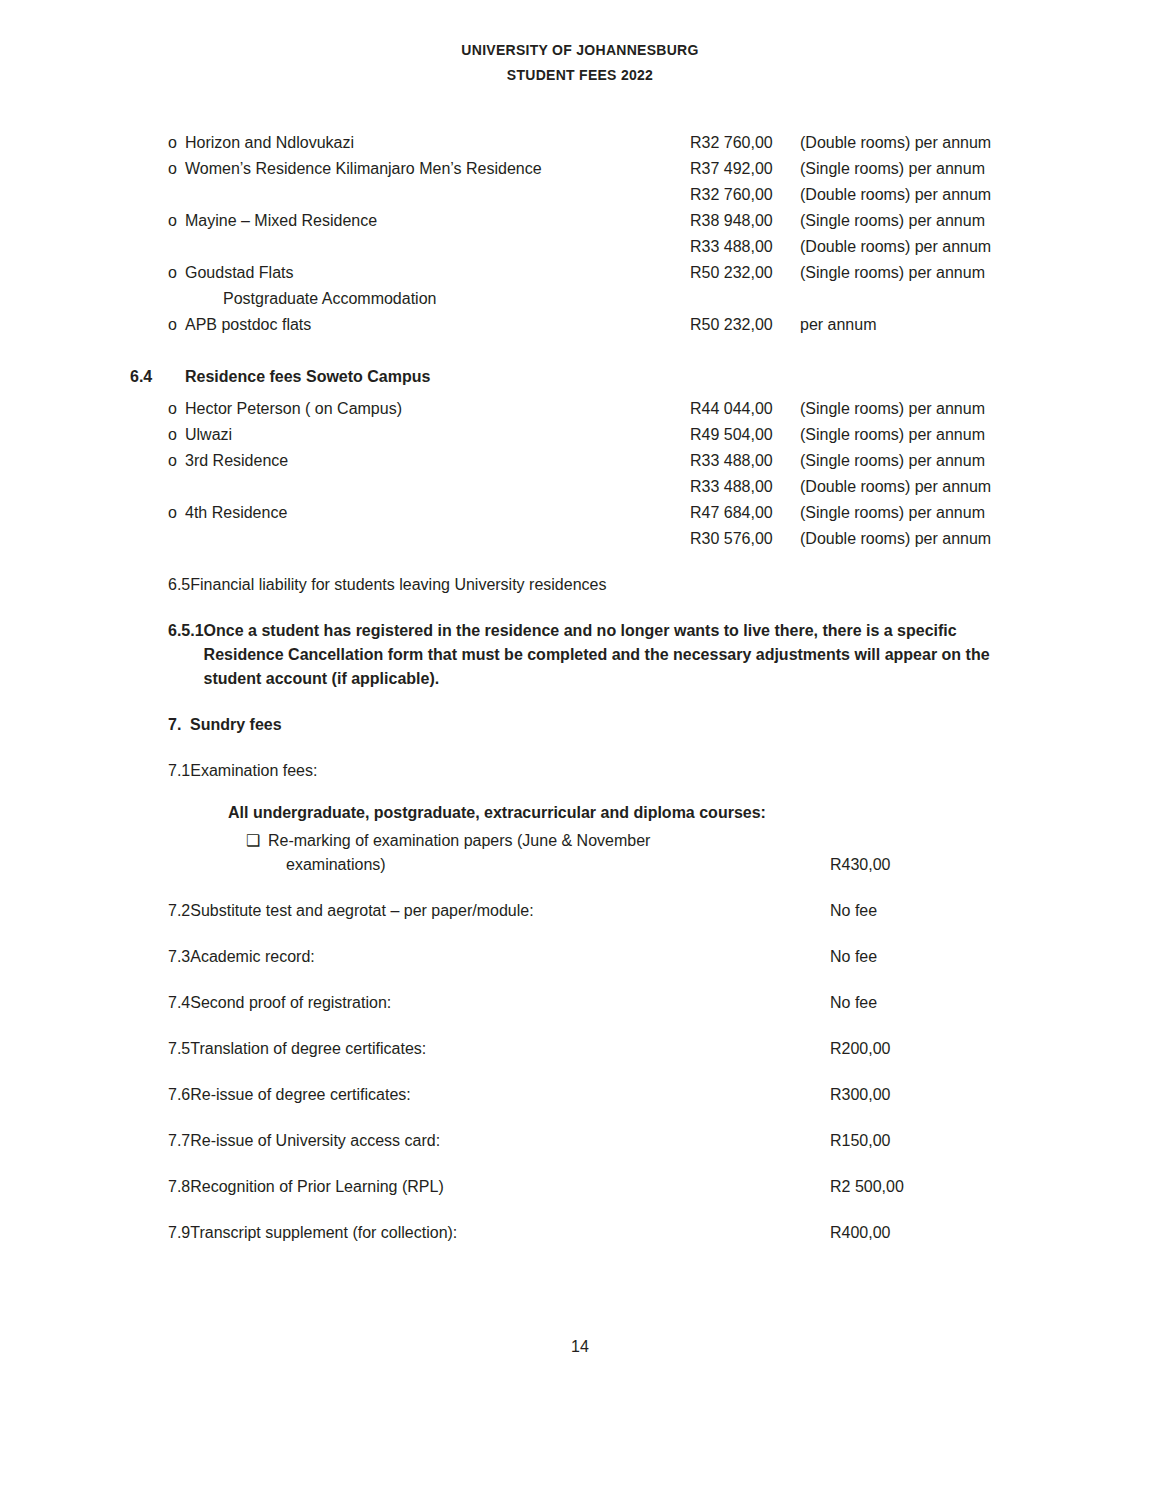UNIVERSITY OF JOHANNESBURG
STUDENT FEES 2022
o
Horizon and Ndlovukazi
R32 760,00
(Double rooms) per annum
o
Women’s Residence Kilimanjaro Men’s Residence
R37 492,00
(Single rooms) per annum
o
R32 760,00
(Double rooms) per annum
o
Mayine – Mixed Residence
R38 948,00
(Single rooms) per annum
o
R33 488,00
(Double rooms) per annum
o
Goudstad Flats
R50 232,00
(Single rooms) per annum
Postgraduate Accommodation
o
APB postdoc flats
R50 232,00
per annum
6.4
Residence fees Soweto Campus
o
Hector Peterson ( on Campus)
R44 044,00
(Single rooms) per annum
o
Ulwazi
R49 504,00
(Single rooms) per annum
o
3rd Residence
R33 488,00
(Single rooms) per annum
o
R33 488,00
(Double rooms) per annum
o
4th Residence
R47 684,00
(Single rooms) per annum
o
R30 576,00
(Double rooms) per annum
6.5
Financial liability for students leaving University residences
6.5.1
Once a student has registered in the residence and no longer wants to live there, there is a specific Residence Cancellation form that must be completed and the necessary adjustments will appear on the student account (if applicable).
7.
Sundry fees
7.1
Examination fees:
All undergraduate, postgraduate, extracurricular and diploma courses:
❑
Re-marking of examination papers (June & November
examinations)
R430,00
7.2
Substitute test and aegrotat – per paper/module:
No fee
7.3
Academic record:
No fee
7.4
Second proof of registration:
No fee
7.5
Translation of degree certificates:
R200,00
7.6
Re-issue of degree certificates:
R300,00
7.7
Re-issue of University access card:
R150,00
7.8
Recognition of Prior Learning (RPL)
R2 500,00
7.9
Transcript supplement (for collection):
R400,00
14